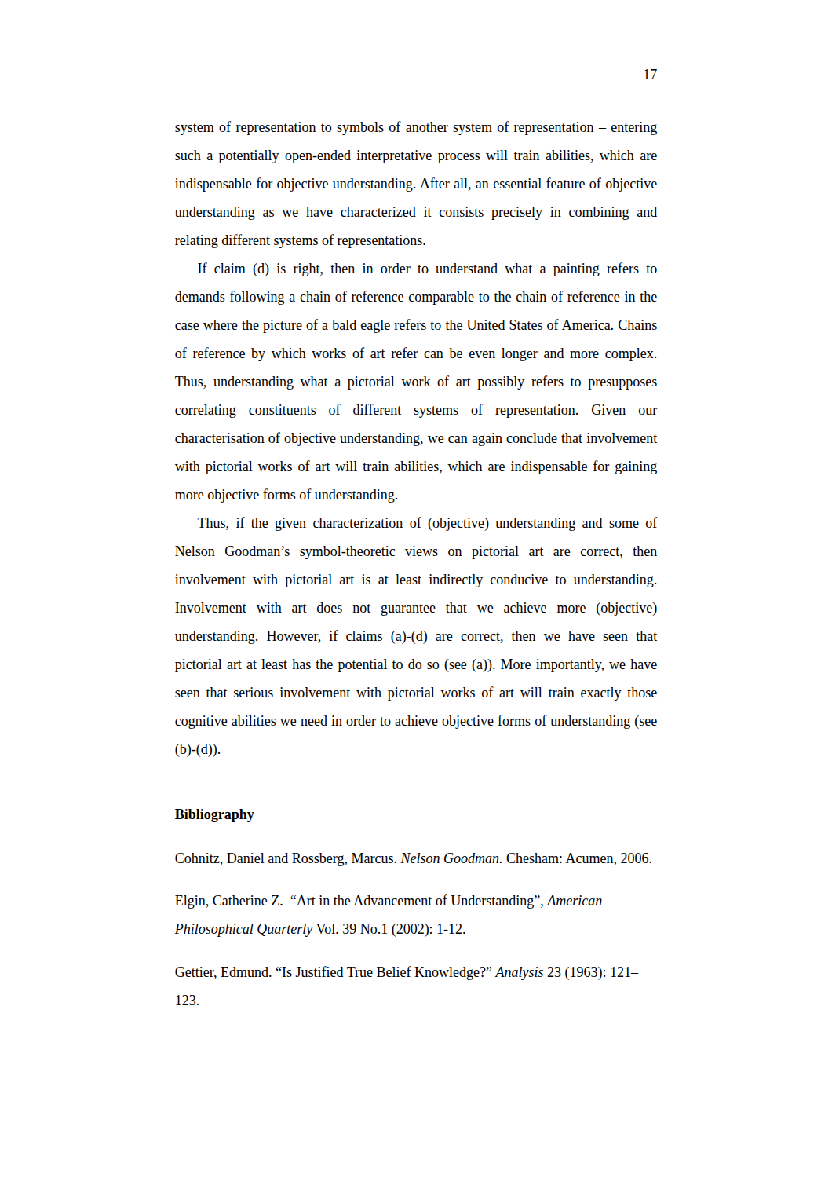17
system of representation to symbols of another system of representation – entering such a potentially open-ended interpretative process will train abilities, which are indispensable for objective understanding. After all, an essential feature of objective understanding as we have characterized it consists precisely in combining and relating different systems of representations.
If claim (d) is right, then in order to understand what a painting refers to demands following a chain of reference comparable to the chain of reference in the case where the picture of a bald eagle refers to the United States of America. Chains of reference by which works of art refer can be even longer and more complex. Thus, understanding what a pictorial work of art possibly refers to presupposes correlating constituents of different systems of representation. Given our characterisation of objective understanding, we can again conclude that involvement with pictorial works of art will train abilities, which are indispensable for gaining more objective forms of understanding.
Thus, if the given characterization of (objective) understanding and some of Nelson Goodman’s symbol-theoretic views on pictorial art are correct, then involvement with pictorial art is at least indirectly conducive to understanding. Involvement with art does not guarantee that we achieve more (objective) understanding. However, if claims (a)-(d) are correct, then we have seen that pictorial art at least has the potential to do so (see (a)). More importantly, we have seen that serious involvement with pictorial works of art will train exactly those cognitive abilities we need in order to achieve objective forms of understanding (see (b)-(d)).
Bibliography
Cohnitz, Daniel and Rossberg, Marcus. Nelson Goodman. Chesham: Acumen, 2006.
Elgin, Catherine Z. “Art in the Advancement of Understanding”, American Philosophical Quarterly Vol. 39 No.1 (2002): 1-12.
Gettier, Edmund. “Is Justified True Belief Knowledge?” Analysis 23 (1963): 121–123.